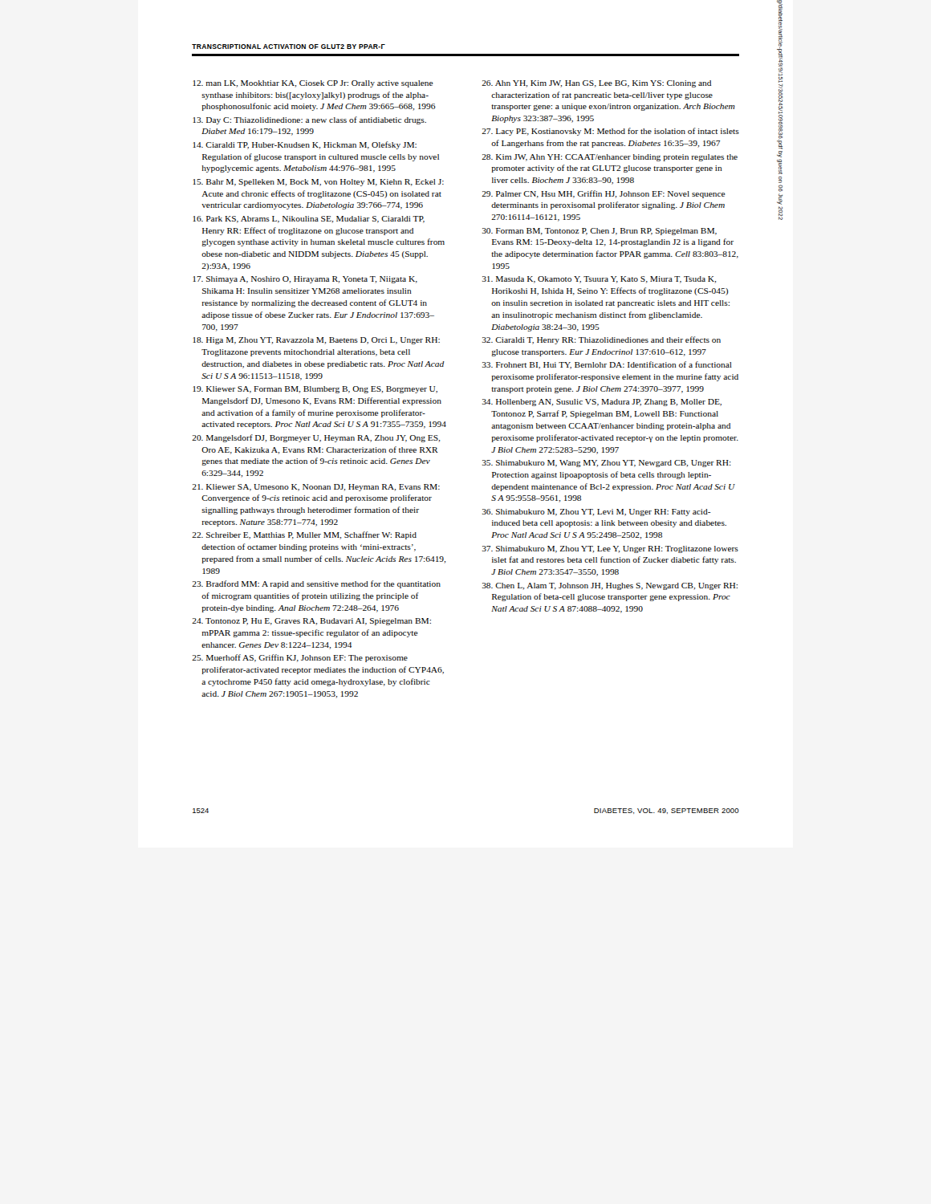Transcriptional Activation of GLUT2 by PPAR-γ
man LK, Mookhtiar KA, Ciosek CP Jr: Orally active squalene synthase inhibitors: bis([acyloxy]alkyl) prodrugs of the alpha-phosphonosulfonic acid moiety. J Med Chem 39:665–668, 1996
Day C: Thiazolidinedione: a new class of antidiabetic drugs. Diabet Med 16:179–192, 1999
Ciaraldi TP, Huber-Knudsen K, Hickman M, Olefsky JM: Regulation of glucose transport in cultured muscle cells by novel hypoglycemic agents. Metabolism 44:976–981, 1995
Bahr M, Spelleken M, Bock M, von Holtey M, Kiehn R, Eckel J: Acute and chronic effects of troglitazone (CS-045) on isolated rat ventricular cardiomyocytes. Diabetologia 39:766–774, 1996
Park KS, Abrams L, Nikoulina SE, Mudaliar S, Ciaraldi TP, Henry RR: Effect of troglitazone on glucose transport and glycogen synthase activity in human skeletal muscle cultures from obese non-diabetic and NIDDM subjects. Diabetes 45 (Suppl. 2):93A, 1996
Shimaya A, Noshiro O, Hirayama R, Yoneta T, Niigata K, Shikama H: Insulin sensitizer YM268 ameliorates insulin resistance by normalizing the decreased content of GLUT4 in adipose tissue of obese Zucker rats. Eur J Endocrinol 137:693–700, 1997
Higa M, Zhou YT, Ravazzola M, Baetens D, Orci L, Unger RH: Troglitazone prevents mitochondrial alterations, beta cell destruction, and diabetes in obese prediabetic rats. Proc Natl Acad Sci U S A 96:11513–11518, 1999
Kliewer SA, Forman BM, Blumberg B, Ong ES, Borgmeyer U, Mangelsdorf DJ, Umesono K, Evans RM: Differential expression and activation of a family of murine peroxisome proliferator-activated receptors. Proc Natl Acad Sci U S A 91:7355–7359, 1994
Mangelsdorf DJ, Borgmeyer U, Heyman RA, Zhou JY, Ong ES, Oro AE, Kakizuka A, Evans RM: Characterization of three RXR genes that mediate the action of 9-cis retinoic acid. Genes Dev 6:329–344, 1992
Kliewer SA, Umesono K, Noonan DJ, Heyman RA, Evans RM: Convergence of 9-cis retinoic acid and peroxisome proliferator signalling pathways through heterodimer formation of their receptors. Nature 358:771–774, 1992
Schreiber E, Matthias P, Muller MM, Schaffner W: Rapid detection of octamer binding proteins with ‘mini-extracts’, prepared from a small number of cells. Nucleic Acids Res 17:6419, 1989
Bradford MM: A rapid and sensitive method for the quantitation of microgram quantities of protein utilizing the principle of protein-dye binding. Anal Biochem 72:248–264, 1976
Tontonoz P, Hu E, Graves RA, Budavari AI, Spiegelman BM: mPPAR gamma 2: tissue-specific regulator of an adipocyte enhancer. Genes Dev 8:1224–1234, 1994
Muerhoff AS, Griffin KJ, Johnson EF: The peroxisome proliferator-activated receptor mediates the induction of CYP4A6, a cytochrome P450 fatty acid omega-hydroxylase, by clofibric acid. J Biol Chem 267:19051–19053, 1992
Ahn YH, Kim JW, Han GS, Lee BG, Kim YS: Cloning and characterization of rat pancreatic beta-cell/liver type glucose transporter gene: a unique exon/intron organization. Arch Biochem Biophys 323:387–396, 1995
Lacy PE, Kostianovsky M: Method for the isolation of intact islets of Langerhans from the rat pancreas. Diabetes 16:35–39, 1967
Kim JW, Ahn YH: CCAAT/enhancer binding protein regulates the promoter activity of the rat GLUT2 glucose transporter gene in liver cells. Biochem J 336:83–90, 1998
Palmer CN, Hsu MH, Griffin HJ, Johnson EF: Novel sequence determinants in peroxisomal proliferator signaling. J Biol Chem 270:16114–16121, 1995
Forman BM, Tontonoz P, Chen J, Brun RP, Spiegelman BM, Evans RM: 15-Deoxy-delta 12, 14-prostaglandin J2 is a ligand for the adipocyte determination factor PPAR gamma. Cell 83:803–812, 1995
Masuda K, Okamoto Y, Tsuura Y, Kato S, Miura T, Tsuda K, Horikoshi H, Ishida H, Seino Y: Effects of troglitazone (CS-045) on insulin secretion in isolated rat pancreatic islets and HIT cells: an insulinotropic mechanism distinct from glibenclamide. Diabetologia 38:24–30, 1995
Ciaraldi T, Henry RR: Thiazolidinediones and their effects on glucose transporters. Eur J Endocrinol 137:610–612, 1997
Frohnert BI, Hui TY, Bernlohr DA: Identification of a functional peroxisome proliferator-responsive element in the murine fatty acid transport protein gene. J Biol Chem 274:3970–3977, 1999
Hollenberg AN, Susulic VS, Madura JP, Zhang B, Moller DE, Tontonoz P, Sarraf P, Spiegelman BM, Lowell BB: Functional antagonism between CCAAT/enhancer binding protein-alpha and peroxisome proliferator-activated receptor-γ on the leptin promoter. J Biol Chem 272:5283–5290, 1997
Shimabukuro M, Wang MY, Zhou YT, Newgard CB, Unger RH: Protection against lipoapoptosis of beta cells through leptin-dependent maintenance of Bcl-2 expression. Proc Natl Acad Sci U S A 95:9558–9561, 1998
Shimabukuro M, Zhou YT, Levi M, Unger RH: Fatty acid-induced beta cell apoptosis: a link between obesity and diabetes. Proc Natl Acad Sci U S A 95:2498–2502, 1998
Shimabukuro M, Zhou YT, Lee Y, Unger RH: Troglitazone lowers islet fat and restores beta cell function of Zucker diabetic fatty rats. J Biol Chem 273:3547–3550, 1998
Chen L, Alam T, Johnson JH, Hughes S, Newgard CB, Unger RH: Regulation of beta-cell glucose transporter gene expression. Proc Natl Acad Sci U S A 87:4088–4092, 1990
Downloaded from http://diabetesjournals.org/diabetes/article-pdf/49/9/1517/365245/10969836.pdf by guest on 06 July 2022
1524 DIABETES, VOL. 49, SEPTEMBER 2000